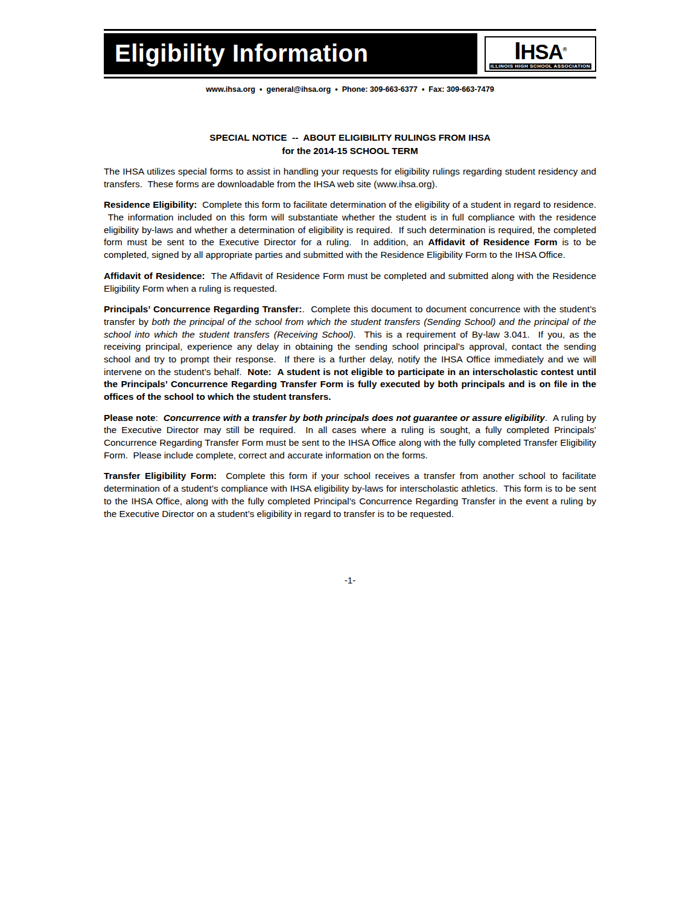Eligibility Information
IHSA®
ILLINOIS HIGH SCHOOL ASSOCIATION
www.ihsa.org • general@ihsa.org • Phone: 309-663-6377 • Fax: 309-663-7479
SPECIAL NOTICE -- ABOUT ELIGIBILITY RULINGS FROM IHSA for the 2014-15 SCHOOL TERM
The IHSA utilizes special forms to assist in handling your requests for eligibility rulings regarding student residency and transfers. These forms are downloadable from the IHSA web site (www.ihsa.org).
Residence Eligibility: Complete this form to facilitate determination of the eligibility of a student in regard to residence. The information included on this form will substantiate whether the student is in full compliance with the residence eligibility by-laws and whether a determination of eligibility is required. If such determination is required, the completed form must be sent to the Executive Director for a ruling. In addition, an Affidavit of Residence Form is to be completed, signed by all appropriate parties and submitted with the Residence Eligibility Form to the IHSA Office.
Affidavit of Residence: The Affidavit of Residence Form must be completed and submitted along with the Residence Eligibility Form when a ruling is requested.
Principals’ Concurrence Regarding Transfer:. Complete this document to document concurrence with the student’s transfer by both the principal of the school from which the student transfers (Sending School) and the principal of the school into which the student transfers (Receiving School). This is a requirement of By-law 3.041. If you, as the receiving principal, experience any delay in obtaining the sending school principal’s approval, contact the sending school and try to prompt their response. If there is a further delay, notify the IHSA Office immediately and we will intervene on the student’s behalf. Note: A student is not eligible to participate in an interscholastic contest until the Principals’ Concurrence Regarding Transfer Form is fully executed by both principals and is on file in the offices of the school to which the student transfers.
Please note: Concurrence with a transfer by both principals does not guarantee or assure eligibility. A ruling by the Executive Director may still be required. In all cases where a ruling is sought, a fully completed Principals’ Concurrence Regarding Transfer Form must be sent to the IHSA Office along with the fully completed Transfer Eligibility Form. Please include complete, correct and accurate information on the forms.
Transfer Eligibility Form: Complete this form if your school receives a transfer from another school to facilitate determination of a student’s compliance with IHSA eligibility by-laws for interscholastic athletics. This form is to be sent to the IHSA Office, along with the fully completed Principal’s Concurrence Regarding Transfer in the event a ruling by the Executive Director on a student’s eligibility in regard to transfer is to be requested.
-1-